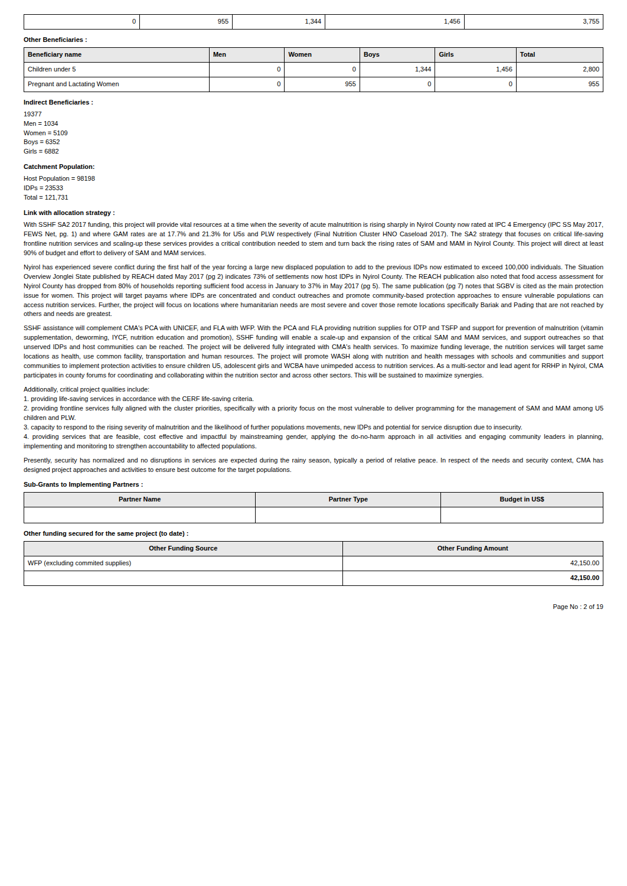| 0 | 955 | 1,344 | 1,456 | 3,755 |
Other Beneficiaries :
| Beneficiary name | Men | Women | Boys | Girls | Total |
| --- | --- | --- | --- | --- | --- |
| Children under 5 | 0 | 0 | 1,344 | 1,456 | 2,800 |
| Pregnant and Lactating Women | 0 | 955 | 0 | 0 | 955 |
Indirect Beneficiaries :
19377
Men = 1034
Women = 5109
Boys = 6352
Girls = 6882
Catchment Population:
Host Population = 98198
IDPs = 23533
Total = 121,731
Link with allocation strategy :
With SSHF SA2 2017 funding, this project will provide vital resources at a time when the severity of acute malnutrition is rising sharply in Nyirol County now rated at IPC 4 Emergency (IPC SS May 2017, FEWS Net, pg. 1) and where GAM rates are at 17.7% and 21.3% for U5s and PLW respectively (Final Nutrition Cluster HNO Caseload 2017). The SA2 strategy that focuses on critical life-saving frontline nutrition services and scaling-up these services provides a critical contribution needed to stem and turn back the rising rates of SAM and MAM in Nyirol County. This project will direct at least 90% of budget and effort to delivery of SAM and MAM services.
Nyirol has experienced severe conflict during the first half of the year forcing a large new displaced population to add to the previous IDPs now estimated to exceed 100,000 individuals. The Situation Overview Jonglei State published by REACH dated May 2017 (pg 2) indicates 73% of settlements now host IDPs in Nyirol County. The REACH publication also noted that food access assessment for Nyirol County has dropped from 80% of households reporting sufficient food access in January to 37% in May 2017 (pg 5). The same publication (pg 7) notes that SGBV is cited as the main protection issue for women. This project will target payams where IDPs are concentrated and conduct outreaches and promote community-based protection approaches to ensure vulnerable populations can access nutrition services. Further, the project will focus on locations where humanitarian needs are most severe and cover those remote locations specifically Bariak and Pading that are not reached by others and needs are greatest.
SSHF assistance will complement CMA's PCA with UNICEF, and FLA with WFP. With the PCA and FLA providing nutrition supplies for OTP and TSFP and support for prevention of malnutrition (vitamin supplementation, deworming, IYCF, nutrition education and promotion), SSHF funding will enable a scale-up and expansion of the critical SAM and MAM services, and support outreaches so that unserved IDPs and host communities can be reached. The project will be delivered fully integrated with CMA's health services. To maximize funding leverage, the nutrition services will target same locations as health, use common facility, transportation and human resources. The project will promote WASH along with nutrition and health messages with schools and communities and support communities to implement protection activities to ensure children U5, adolescent girls and WCBA have unimpeded access to nutrition services. As a multi-sector and lead agent for RRHP in Nyirol, CMA participates in county forums for coordinating and collaborating within the nutrition sector and across other sectors. This will be sustained to maximize synergies.
Additionally, critical project qualities include:
1. providing life-saving services in accordance with the CERF life-saving criteria.
2. providing frontline services fully aligned with the cluster priorities, specifically with a priority focus on the most vulnerable to deliver programming for the management of SAM and MAM among U5 children and PLW.
3. capacity to respond to the rising severity of malnutrition and the likelihood of further populations movements, new IDPs and potential for service disruption due to insecurity.
4. providing services that are feasible, cost effective and impactful by mainstreaming gender, applying the do-no-harm approach in all activities and engaging community leaders in planning, implementing and monitoring to strengthen accountability to affected populations.
Presently, security has normalized and no disruptions in services are expected during the rainy season, typically a period of relative peace. In respect of the needs and security context, CMA has designed project approaches and activities to ensure best outcome for the target populations.
Sub-Grants to Implementing Partners :
| Partner Name | Partner Type | Budget in US$ |
| --- | --- | --- |
Other funding secured for the same project (to date) :
| Other Funding Source | Other Funding Amount |
| --- | --- |
| WFP (excluding commited supplies) | 42,150.00 |
| | 42,150.00 |
Page No : 2 of 19